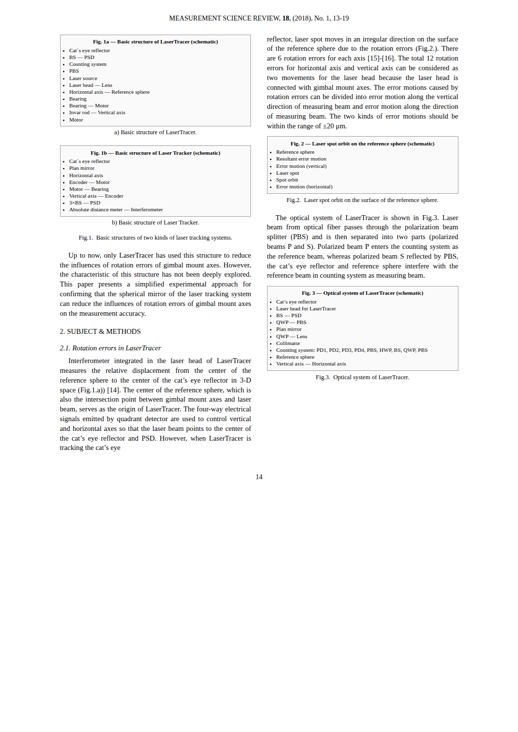MEASUREMENT SCIENCE REVIEW, 18, (2018), No. 1, 13-19
Fig. 1a — Basic structure of LaserTracer (schematic)
Cat´s eye reflector
BS — PSD
Counting system
PBS
Laser source
Laser head — Lens
Horizontal axis — Reference sphere
Bearing
Bearing — Motor
Invar rod — Vertical axis
Motor
a) Basic structure of LaserTracer.
Fig. 1b — Basic structure of Laser Tracker (schematic)
Cat´s eye reflector
Plan mirror
Horizontal axis
Encoder — Motor
Motor — Bearing
Vertical axis — Encoder
3×BS — PSD
Absolute distance meter — Interferometer
b) Basic structure of Laser Tracker.
Fig.1. Basic structures of two kinds of laser tracking systems.
Up to now, only LaserTracer has used this structure to reduce the influences of rotation errors of gimbal mount axes. However, the characteristic of this structure has not been deeply explored. This paper presents a simplified experimental approach for confirming that the spherical mirror of the laser tracking system can reduce the influences of rotation errors of gimbal mount axes on the measurement accuracy.
2. Subject & methods
2.1. Rotation errors in LaserTracer
Interferometer integrated in the laser head of LaserTracer measures the relative displacement from the center of the reference sphere to the center of the cat’s eye reflector in 3-D space (Fig.1.a)) [14]. The center of the reference sphere, which is also the intersection point between gimbal mount axes and laser beam, serves as the origin of LaserTracer. The four-way electrical signals emitted by quadrant detector are used to control vertical and horizontal axes so that the laser beam points to the center of the cat’s eye reflector and PSD. However, when LaserTracer is tracking the cat’s eye
reflector, laser spot moves in an irregular direction on the surface of the reference sphere due to the rotation errors (Fig.2.). There are 6 rotation errors for each axis [15]-[16]. The total 12 rotation errors for horizontal axis and vertical axis can be considered as two movements for the laser head because the laser head is connected with gimbal mount axes. The error motions caused by rotation errors can be divided into error motion along the vertical direction of measuring beam and error motion along the direction of measuring beam. The two kinds of error motions should be within the range of ±20 μm.
Fig. 2 — Laser spot orbit on the reference sphere (schematic)
Reference sphere
Resultant error motion
Error motion (vertical)
Laser spot
Spot orbit
Error motion (horizontal)
Fig.2. Laser spot orbit on the surface of the reference sphere.
The optical system of LaserTracer is shown in Fig.3. Laser beam from optical fiber passes through the polarization beam splitter (PBS) and is then separated into two parts (polarized beams P and S). Polarized beam P enters the counting system as the reference beam, whereas polarized beam S reflected by PBS, the cat’s eye reflector and reference sphere interfere with the reference beam in counting system as measuring beam.
Fig. 3 — Optical system of LaserTracer (schematic)
Cat’s eye reflector
Laser head for LaserTracer
BS — PSD
QWP — PBS
Plan mirror
QWP — Lens
Collimator
Counting system: PD1, PD2, PD3, PD4, PBS, HWP, BS, QWP, PBS
Reference sphere
Vertical axis — Horizontal axis
Fig.3. Optical system of LaserTracer.
14